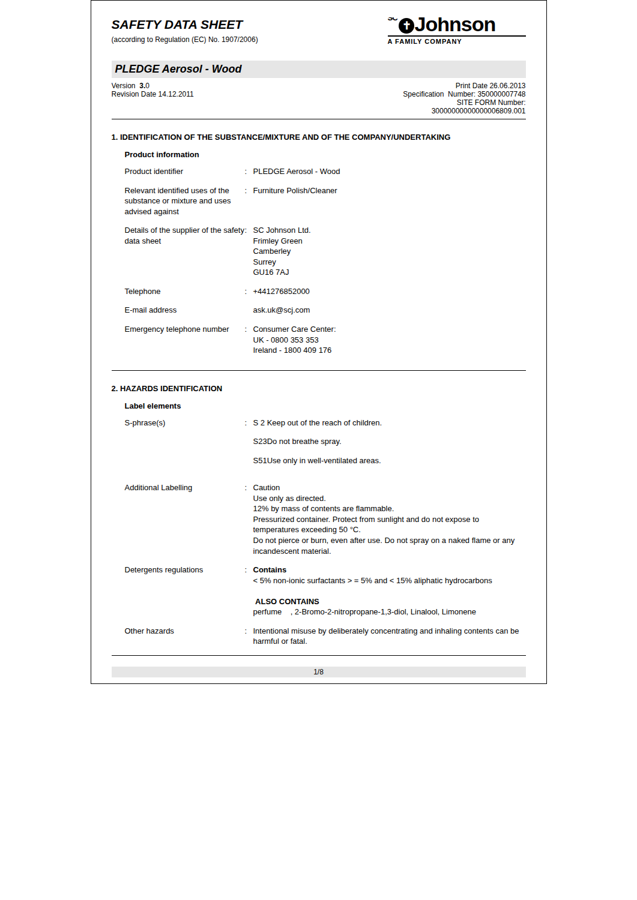SC✝Johnson
A FAMILY COMPANY
SAFETY DATA SHEET
(according to Regulation (EC) No. 1907/2006)
PLEDGE Aerosol - Wood
Print Date 26.06.2013
Specification Number: 350000007748
SITE FORM Number:
30000000000000006809.001
Version 3. 0
Revision Date 14.12.2011
1. IDENTIFICATION OF THE SUBSTANCE/MIXTURE AND OF THE COMPANY/UNDERTAKING
Product information
| Product identifier | : | PLEDGE Aerosol - Wood |
| Relevant identified uses of the substance or mixture and uses advised against | : | Furniture Polish/Cleaner |
| Details of the supplier of the safety data sheet | : | SC Johnson Ltd. Frimley Green Camberley Surrey GU16 7AJ |
| Telephone | : | +441276852000 |
| E-mail address | | ask.uk@scj.com |
| Emergency telephone number | : | Consumer Care Center: UK - 0800 353 353 Ireland - 1800 409 176 |
2. HAZARDS IDENTIFICATION
Label elements
| S-phrase(s) | : | / S 2 / Keep out of the reach of children. / / S23 / Do not breathe spray. / / S51 / Use only in well-ventilated areas. / |
| Additional Labelling | : | Caution Use only as directed. 12% by mass of contents are flammable. Pressurized container. Protect from sunlight and do not expose to temperatures exceeding 50 °C. Do not pierce or burn, even after use. Do not spray on a naked flame or any incandescent material. |
| Detergents regulations | : | Contains < 5% non-ionic surfactants > = 5% and < 15% aliphatic hydrocarbons ALSO CONTAINS perfume , 2-Bromo-2-nitropropane-1,3-diol, Linalool, Limonene |
| Other hazards | : | Intentional misuse by deliberately concentrating and inhaling contents can be harmful or fatal. |
1/8